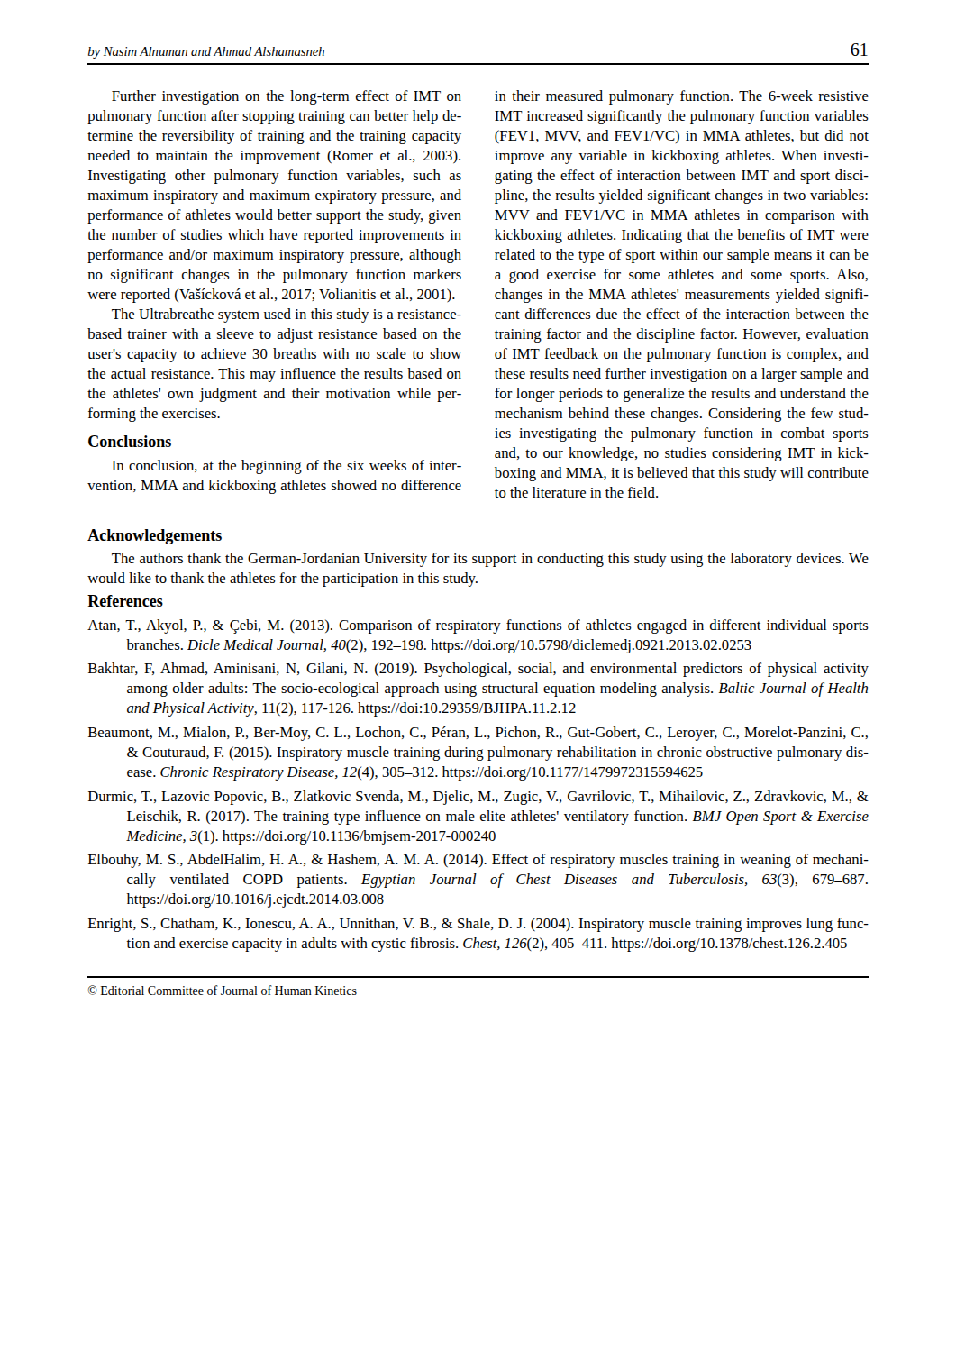by Nasim Alnuman and Ahmad Alshamasneh 61
Further investigation on the long-term effect of IMT on pulmonary function after stopping training can better help determine the reversibility of training and the training capacity needed to maintain the improvement (Romer et al., 2003). Investigating other pulmonary function variables, such as maximum inspiratory and maximum expiratory pressure, and performance of athletes would better support the study, given the number of studies which have reported improvements in performance and/or maximum inspiratory pressure, although no significant changes in the pulmonary function markers were reported (Vašícková et al., 2017; Volianitis et al., 2001).
The Ultrabreathe system used in this study is a resistance-based trainer with a sleeve to adjust resistance based on the user's capacity to achieve 30 breaths with no scale to show the actual resistance. This may influence the results based on the athletes' own judgment and their motivation while performing the exercises.
Conclusions
In conclusion, at the beginning of the six weeks of intervention, MMA and kickboxing athletes showed no difference in their measured pulmonary function. The 6-week resistive IMT increased significantly the pulmonary function variables (FEV1, MVV, and FEV1/VC) in MMA athletes, but did not improve any variable in kickboxing athletes. When investigating the effect of interaction between IMT and sport discipline, the results yielded significant changes in two variables: MVV and FEV1/VC in MMA athletes in comparison with kickboxing athletes. Indicating that the benefits of IMT were related to the type of sport within our sample means it can be a good exercise for some athletes and some sports. Also, changes in the MMA athletes' measurements yielded significant differences due the effect of the interaction between the training factor and the discipline factor. However, evaluation of IMT feedback on the pulmonary function is complex, and these results need further investigation on a larger sample and for longer periods to generalize the results and understand the mechanism behind these changes. Considering the few studies investigating the pulmonary function in combat sports and, to our knowledge, no studies considering IMT in kickboxing and MMA, it is believed that this study will contribute to the literature in the field.
Acknowledgements
The authors thank the German-Jordanian University for its support in conducting this study using the laboratory devices. We would like to thank the athletes for the participation in this study.
References
Atan, T., Akyol, P., & Çebi, M. (2013). Comparison of respiratory functions of athletes engaged in different individual sports branches. Dicle Medical Journal, 40(2), 192–198. https://doi.org/10.5798/diclemedj.0921.2013.02.0253
Bakhtar, F, Ahmad, Aminisani, N, Gilani, N. (2019). Psychological, social, and environmental predictors of physical activity among older adults: The socio-ecological approach using structural equation modeling analysis. Baltic Journal of Health and Physical Activity, 11(2), 117-126. https://doi:10.29359/BJHPA.11.2.12
Beaumont, M., Mialon, P., Ber-Moy, C. L., Lochon, C., Péran, L., Pichon, R., Gut-Gobert, C., Leroyer, C., Morelot-Panzini, C., & Couturaud, F. (2015). Inspiratory muscle training during pulmonary rehabilitation in chronic obstructive pulmonary disease. Chronic Respiratory Disease, 12(4), 305–312. https://doi.org/10.1177/1479972315594625
Durmic, T., Lazovic Popovic, B., Zlatkovic Svenda, M., Djelic, M., Zugic, V., Gavrilovic, T., Mihailovic, Z., Zdravkovic, M., & Leischik, R. (2017). The training type influence on male elite athletes' ventilatory function. BMJ Open Sport & Exercise Medicine, 3(1). https://doi.org/10.1136/bmjsem-2017-000240
Elbouhy, M. S., AbdelHalim, H. A., & Hashem, A. M. A. (2014). Effect of respiratory muscles training in weaning of mechanically ventilated COPD patients. Egyptian Journal of Chest Diseases and Tuberculosis, 63(3), 679–687. https://doi.org/10.1016/j.ejcdt.2014.03.008
Enright, S., Chatham, K., Ionescu, A. A., Unnithan, V. B., & Shale, D. J. (2004). Inspiratory muscle training improves lung function and exercise capacity in adults with cystic fibrosis. Chest, 126(2), 405–411. https://doi.org/10.1378/chest.126.2.405
© Editorial Committee of Journal of Human Kinetics